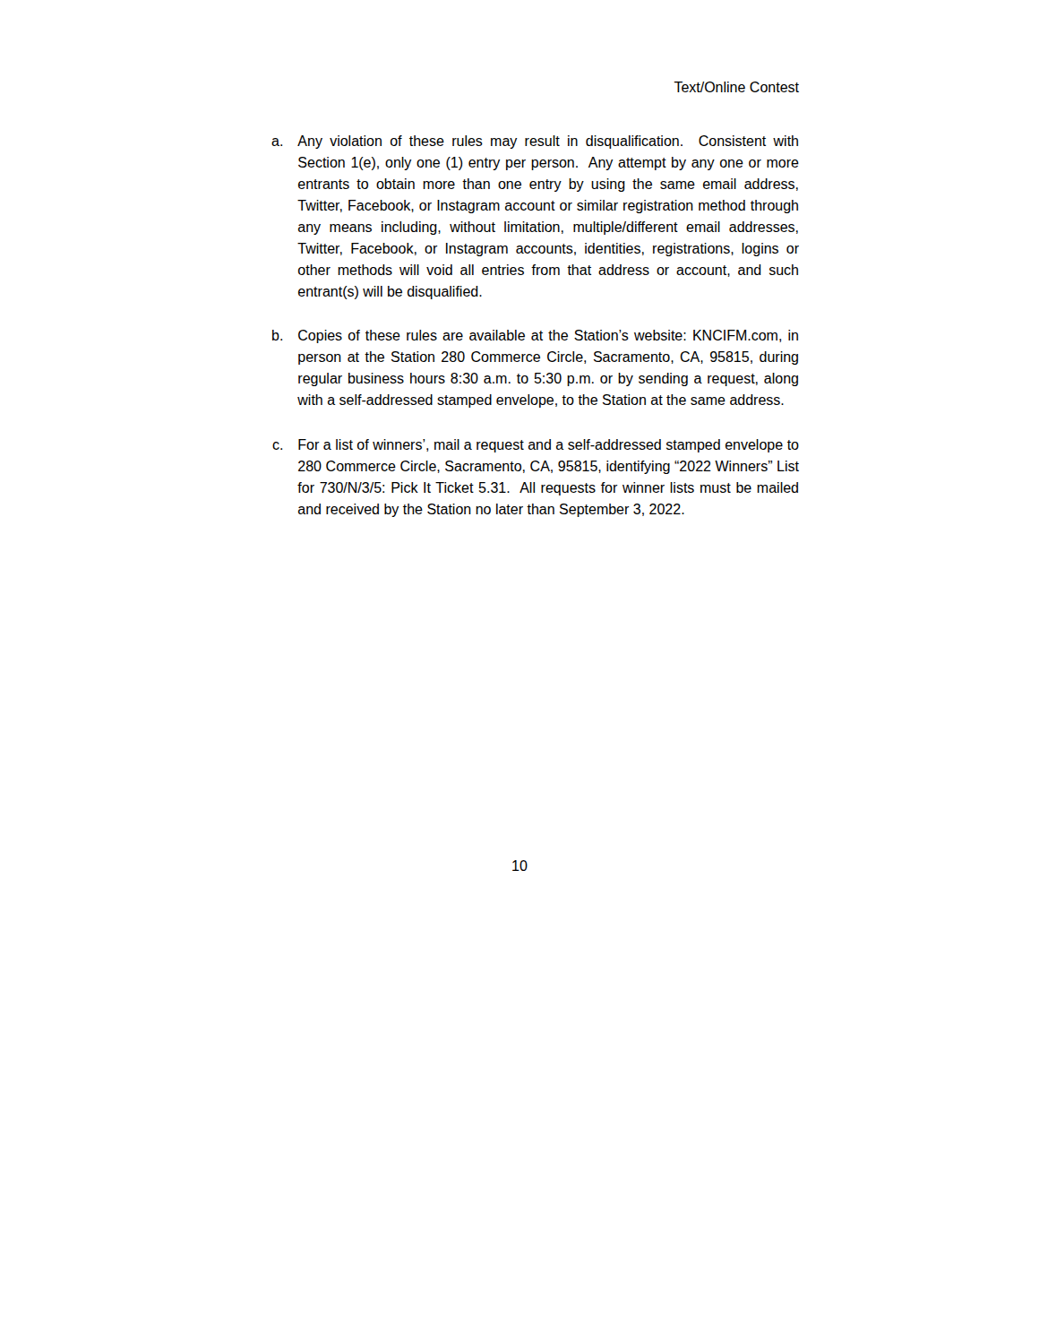Text/Online Contest
Any violation of these rules may result in disqualification. Consistent with Section 1(e), only one (1) entry per person. Any attempt by any one or more entrants to obtain more than one entry by using the same email address, Twitter, Facebook, or Instagram account or similar registration method through any means including, without limitation, multiple/different email addresses, Twitter, Facebook, or Instagram accounts, identities, registrations, logins or other methods will void all entries from that address or account, and such entrant(s) will be disqualified.
Copies of these rules are available at the Station’s website: KNCIFM.com, in person at the Station 280 Commerce Circle, Sacramento, CA, 95815, during regular business hours 8:30 a.m. to 5:30 p.m. or by sending a request, along with a self-addressed stamped envelope, to the Station at the same address.
For a list of winners’, mail a request and a self-addressed stamped envelope to 280 Commerce Circle, Sacramento, CA, 95815, identifying “2022 Winners” List for 730/N/3/5: Pick It Ticket 5.31. All requests for winner lists must be mailed and received by the Station no later than September 3, 2022.
10